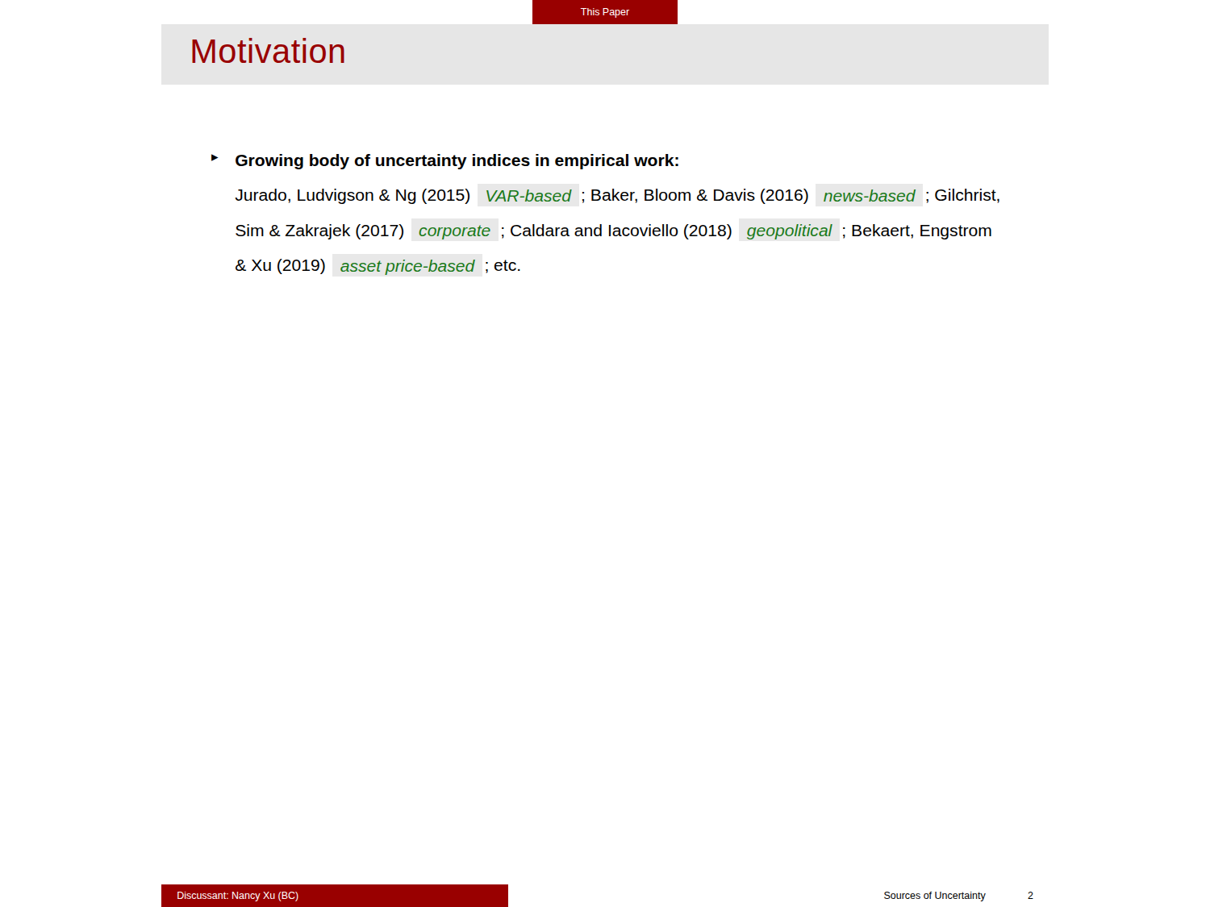This Paper
Motivation
Growing body of uncertainty indices in empirical work:
Jurado, Ludvigson & Ng (2015) VAR-based; Baker, Bloom & Davis (2016) news-based; Gilchrist, Sim & Zakrajek (2017) corporate; Caldara and Iacoviello (2018) geopolitical; Bekaert, Engstrom & Xu (2019) asset price-based; etc.
Discussant: Nancy Xu (BC)
Sources of Uncertainty 2